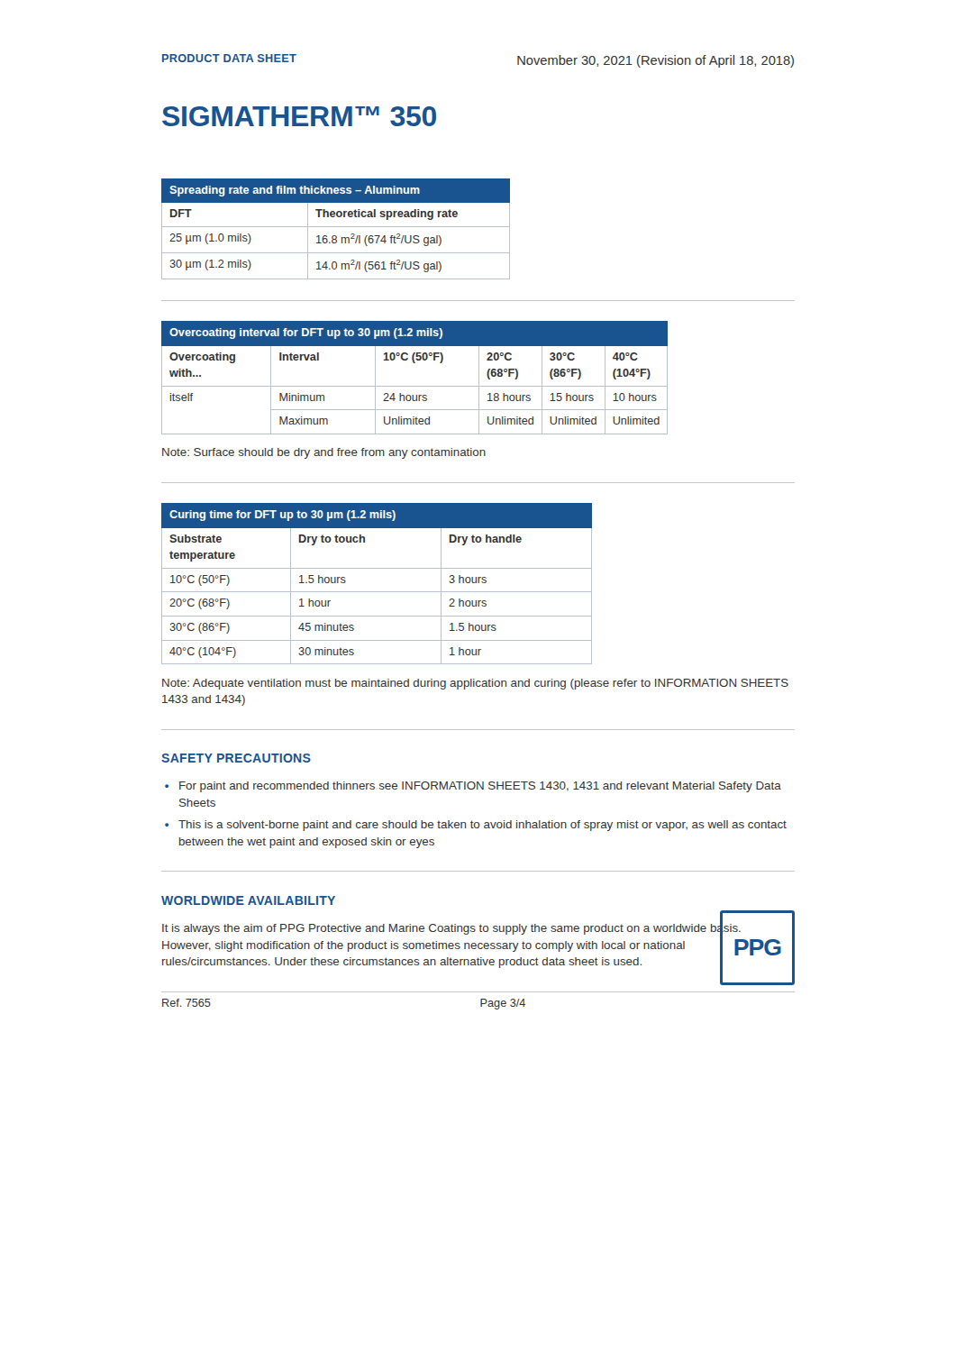PRODUCT DATA SHEET
November 30, 2021 (Revision of April 18, 2018)
SIGMATHERM™ 350
| Spreading rate and film thickness – Aluminum |
| --- |
| DFT | Theoretical spreading rate |
| 25 µm (1.0 mils) | 16.8 m 2 /l (674 ft 2 /US gal) |
| 30 µm (1.2 mils) | 14.0 m 2 /l (561 ft 2 /US gal) |
| Overcoating interval for DFT up to 30 µm (1.2 mils) |
| --- |
| Overcoating with... | Interval | 10°C (50°F) | 20°C (68°F) | 30°C (86°F) | 40°C (104°F) |
| itself | Minimum | 24 hours | 18 hours | 15 hours | 10 hours |
| Maximum | Unlimited | Unlimited | Unlimited | Unlimited |
Note: Surface should be dry and free from any contamination
| Curing time for DFT up to 30 µm (1.2 mils) |
| --- |
| Substrate temperature | Dry to touch | Dry to handle |
| 10°C (50°F) | 1.5 hours | 3 hours |
| 20°C (68°F) | 1 hour | 2 hours |
| 30°C (86°F) | 45 minutes | 1.5 hours |
| 40°C (104°F) | 30 minutes | 1 hour |
Note: Adequate ventilation must be maintained during application and curing (please refer to INFORMATION SHEETS 1433 and 1434)
SAFETY PRECAUTIONS
For paint and recommended thinners see INFORMATION SHEETS 1430, 1431 and relevant Material Safety Data Sheets
This is a solvent-borne paint and care should be taken to avoid inhalation of spray mist or vapor, as well as contact between the wet paint and exposed skin or eyes
WORLDWIDE AVAILABILITY
It is always the aim of PPG Protective and Marine Coatings to supply the same product on a worldwide basis. However, slight modification of the product is sometimes necessary to comply with local or national rules/circumstances. Under these circumstances an alternative product data sheet is used.
PPG
Ref. 7565
Page 3/4